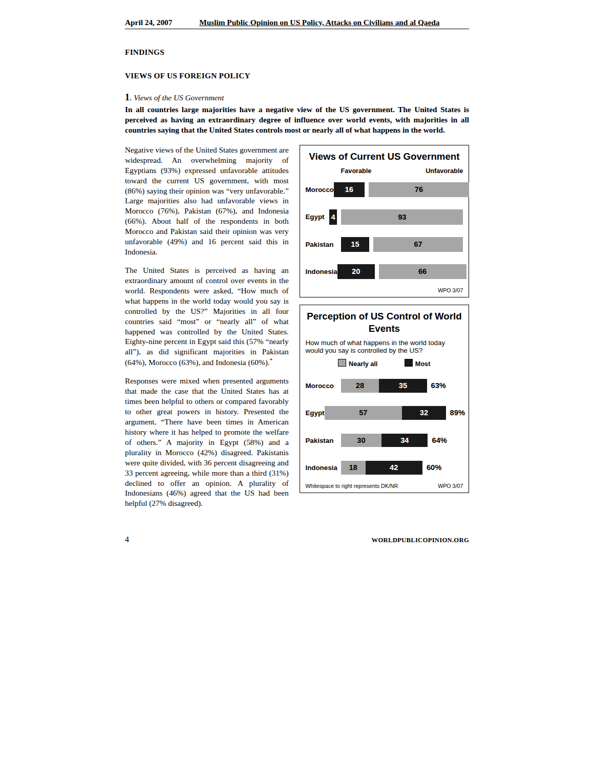April 24, 2007 Muslim Public Opinion on US Policy, Attacks on Civilians and al Qaeda
FINDINGS
VIEWS OF US FOREIGN POLICY
1. Views of the US Government
In all countries large majorities have a negative view of the US government. The United States is perceived as having an extraordinary degree of influence over world events, with majorities in all countries saying that the United States controls most or nearly all of what happens in the world.
Views of Current US Government
Favorable Unfavorable
Morocco
16
76
Egypt
4
93
Pakistan
15
67
Indonesia
20
66
WPO 3/07
Perception of US Control of World Events
How much of what happens in the world today would you say is controlled by the US?
Nearly all Most
Morocco
28
35
63%
Egypt
57
32
89%
Pakistan
30
34
64%
Indonesia
18
42
60%
Whitespace to right represents DK/NR WPO 3/07
Negative views of the United States government are widespread. An overwhelming majority of Egyptians (93%) expressed unfavorable attitudes toward the current US government, with most (86%) saying their opinion was “very unfavorable.” Large majorities also had unfavorable views in Morocco (76%), Pakistan (67%), and Indonesia (66%). About half of the respondents in both Morocco and Pakistan said their opinion was very unfavorable (49%) and 16 percent said this in Indonesia.
The United States is perceived as having an extraordinary amount of control over events in the world. Respondents were asked, “How much of what happens in the world today would you say is controlled by the US?” Majorities in all four countries said “most” or “nearly all” of what happened was controlled by the United States. Eighty-nine percent in Egypt said this (57% “nearly all”), as did significant majorities in Pakistan (64%), Morocco (63%), and Indonesia (60%).*
Responses were mixed when presented arguments that made the case that the United States has at times been helpful to others or compared favorably to other great powers in history. Presented the argument, “There have been times in American history where it has helped to promote the welfare of others.” A majority in Egypt (58%) and a plurality in Morocco (42%) disagreed. Pakistanis were quite divided, with 36 percent disagreeing and 33 percent agreeing, while more than a third (31%) declined to offer an opinion. A plurality of Indonesians (46%) agreed that the US had been helpful (27% disagreed).
4 WORLDPUBLICOPINION.ORG